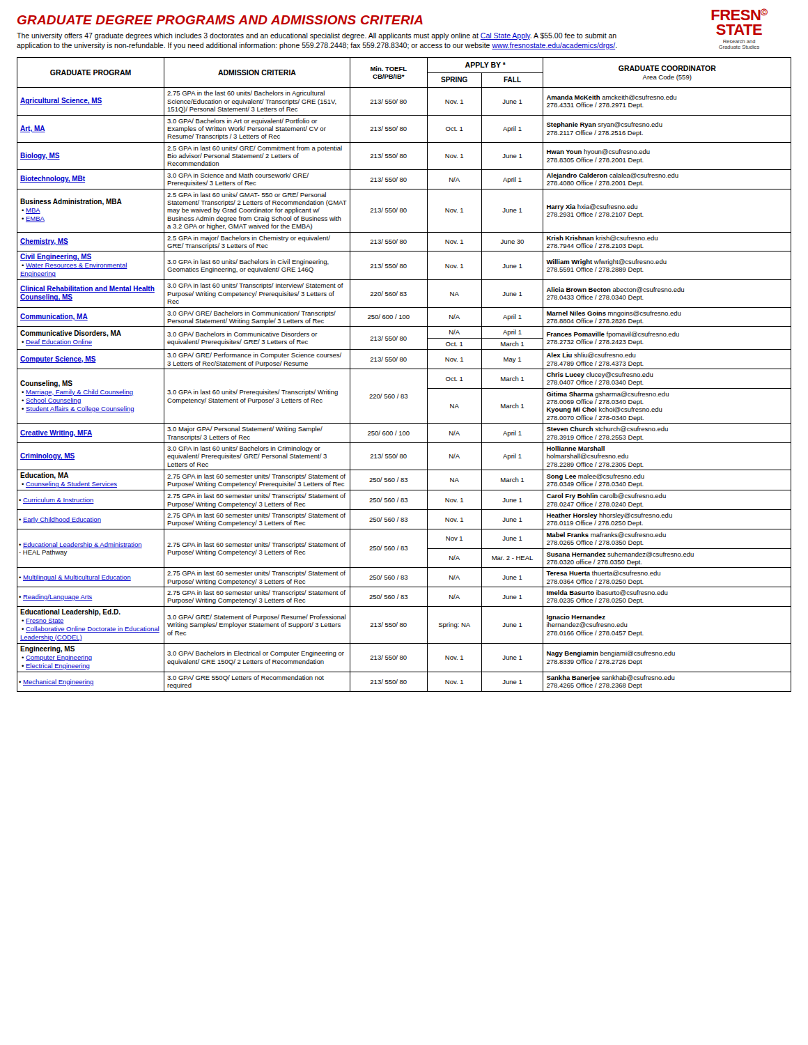FRESNⒸ
STATE
Research and
Graduate Studies
GRADUATE DEGREE PROGRAMS AND ADMISSIONS CRITERIA
The university offers 47 graduate degrees which includes 3 doctorates and an educational specialist degree. All applicants must apply online at Cal State Apply. A $55.00 fee to submit an application to the university is non-refundable. If you need additional information: phone 559.278.2448; fax 559.278.8340; or access to our website www.fresnostate.edu/academics/drgs/.
| GRADUATE PROGRAM | ADMISSION CRITERIA | Min. TOEFL CB/PB/IB* | APPLY BY * | GRADUATE COORDINATOR Area Code (559) |
| --- | --- | --- | --- | --- |
| SPRING | FALL |
| Agricultural Science, MS | 2.75 GPA in the last 60 units/ Bachelors in Agricultural Science/Education or equivalent/ Transcripts/ GRE (151V, 151Q)/ Personal Statement/ 3 Letters of Rec | 213/ 550/ 80 | Nov. 1 | June 1 | Amanda McKeith amckeith@csufresno.edu 278.4331 Office / 278.2971 Dept. |
| Art, MA | 3.0 GPA/ Bachelors in Art or equivalent/ Portfolio or Examples of Written Work/ Personal Statement/ CV or Resume/ Transcripts / 3 Letters of Rec | 213/ 550/ 80 | Oct. 1 | April 1 | Stephanie Ryan sryan@csufresno.edu 278.2117 Office / 278.2516 Dept. |
| Biology, MS | 2.5 GPA in last 60 units/ GRE/ Commitment from a potential Bio advisor/ Personal Statement/ 2 Letters of Recommendation | 213/ 550/ 80 | Nov. 1 | June 1 | Hwan Youn hyoun@csufresno.edu 278.8305 Office / 278.2001 Dept. |
| Biotechnology, MBt | 3.0 GPA in Science and Math coursework/ GRE/ Prerequisites/ 3 Letters of Rec | 213/ 550/ 80 | N/A | April 1 | Alejandro Calderon calalea@csufresno.edu 278.4080 Office / 278.2001 Dept. |
| Business Administration, MBA • MBA • EMBA | 2.5 GPA in last 60 units/ GMAT- 550 or GRE/ Personal Statement/ Transcripts/ 2 Letters of Recommendation (GMAT may be waived by Grad Coordinator for applicant w/ Business Admin degree from Craig School of Business with a 3.2 GPA or higher, GMAT waived for the EMBA) | 213/ 550/ 80 | Nov. 1 | June 1 | Harry Xia hxia@csufresno.edu 278.2931 Office / 278.2107 Dept. |
| Chemistry, MS | 2.5 GPA in major/ Bachelors in Chemistry or equivalent/ GRE/ Transcripts/ 3 Letters of Rec | 213/ 550/ 80 | Nov. 1 | June 30 | Krish Krishnan krish@csufresno.edu 278.7944 Office / 278.2103 Dept. |
| Civil Engineering, MS • Water Resources & Environmental Engineering | 3.0 GPA in last 60 units/ Bachelors in Civil Engineering, Geomatics Engineering, or equivalent/ GRE 146Q | 213/ 550/ 80 | Nov. 1 | June 1 | William Wright wfwright@csufresno.edu 278.5591 Office / 278.2889 Dept. |
| Clinical Rehabilitation and Mental Health Counseling, MS | 3.0 GPA in last 60 units/ Transcripts/ Interview/ Statement of Purpose/ Writing Competency/ Prerequisites/ 3 Letters of Rec | 220/ 560/ 83 | NA | June 1 | Alicia Brown Becton abecton@csufresno.edu 278.0433 Office / 278.0340 Dept. |
| Communication, MA | 3.0 GPA/ GRE/ Bachelors in Communication/ Transcripts/ Personal Statement/ Writing Sample/ 3 Letters of Rec | 250/ 600 / 100 | N/A | April 1 | Marnel Niles Goins mngoins@csufresno.edu 278.8804 Office / 278.2826 Dept. |
| Communicative Disorders, MA • Deaf Education Online | 3.0 GPA/ Bachelors in Communicative Disorders or equivalent/ Prerequisites/ GRE/ 3 Letters of Rec | 213/ 550/ 80 | N/A | April 1 | Frances Pomaville fpomavil@csufresno.edu 278.2732 Office / 278.2423 Dept. |
| Oct. 1 | March 1 |
| Computer Science, MS | 3.0 GPA/ GRE/ Performance in Computer Science courses/ 3 Letters of Rec/Statement of Purpose/ Resume | 213/ 550/ 80 | Nov. 1 | May 1 | Alex Liu shliu@csufresno.edu 278.4789 Office / 278.4373 Dept. |
| Counseling, MS • Marriage, Family & Child Counseling • School Counseling • Student Affairs & College Counseling | 3.0 GPA in last 60 units/ Prerequisites/ Transcripts/ Writing Competency/ Statement of Purpose/ 3 Letters of Rec | 220/ 560 / 83 | Oct. 1 | March 1 | Chris Lucey clucey@csufresno.edu 278.0407 Office / 278.0340 Dept. |
| NA | March 1 | Gitima Sharma gsharma@csufresno.edu 278.0069 Office / 278.0340 Dept. Kyoung Mi Choi kchoi@csufresno.edu 278.0070 Office / 278-0340 Dept. |
| Creative Writing, MFA | 3.0 Major GPA/ Personal Statement/ Writing Sample/ Transcripts/ 3 Letters of Rec | 250/ 600 / 100 | N/A | April 1 | Steven Church stchurch@csufresno.edu 278.3919 Office / 278.2553 Dept. |
| Criminology, MS | 3.0 GPA in last 60 units/ Bachelors in Criminology or equivalent/ Prerequisites/ GRE/ Personal Statement/ 3 Letters of Rec | 213/ 550/ 80 | N/A | April 1 | Hollianne Marshall holmarshall@csufresno.edu 278.2289 Office / 278.2305 Dept. |
| Education, MA • Counseling & Student Services | 2.75 GPA in last 60 semester units/ Transcripts/ Statement of Purpose/ Writing Competency/ Prerequisite/ 3 Letters of Rec | 250/ 560 / 83 | NA | March 1 | Song Lee malee@csufresno.edu 278.0349 Office / 278.0340 Dept. |
| • Curriculum & Instruction | 2.75 GPA in last 60 semester units/ Transcripts/ Statement of Purpose/ Writing Competency/ 3 Letters of Rec | 250/ 560 / 83 | Nov. 1 | June 1 | Carol Fry Bohlin carolb@csufresno.edu 278.0247 Office / 278.0240 Dept. |
| • Early Childhood Education | 2.75 GPA in last 60 semester units/ Transcripts/ Statement of Purpose/ Writing Competency/ 3 Letters of Rec | 250/ 560 / 83 | Nov. 1 | June 1 | Heather Horsley hhorsley@csufresno.edu 278.0119 Office / 278.0250 Dept. |
| • Educational Leadership & Administration - HEAL Pathway | 2.75 GPA in last 60 semester units/ Transcripts/ Statement of Purpose/ Writing Competency/ 3 Letters of Rec | 250/ 560 / 83 | Nov 1 | June 1 | Mabel Franks mafranks@csufresno.edu 278.0265 Office / 278.0350 Dept. |
| N/A | Mar. 2 - HEAL | Susana Hernandez suhernandez@csufresno.edu 278.0320 office / 278.0350 Dept. |
| • Multilingual & Multicultural Education | 2.75 GPA in last 60 semester units/ Transcripts/ Statement of Purpose/ Writing Competency/ 3 Letters of Rec | 250/ 560 / 83 | N/A | June 1 | Teresa Huerta thuerta@csufresno.edu 278.0364 Office / 278.0250 Dept. |
| • Reading/Language Arts | 2.75 GPA in last 60 semester units/ Transcripts/ Statement of Purpose/ Writing Competency/ 3 Letters of Rec | 250/ 560 / 83 | N/A | June 1 | Imelda Basurto ibasurto@csufresno.edu 278.0235 Office / 278.0250 Dept. |
| Educational Leadership, Ed.D. • Fresno State • Collaborative Online Doctorate in Educational Leadership (CODEL) | 3.0 GPA/ GRE/ Statement of Purpose/ Resume/ Professional Writing Samples/ Employer Statement of Support/ 3 Letters of Rec | 213/ 550/ 80 | Spring: NA | June 1 | Ignacio Hernandez ihernandez@csufresno.edu 278.0166 Office / 278.0457 Dept. |
| Engineering, MS • Computer Engineering • Electrical Engineering | 3.0 GPA/ Bachelors in Electrical or Computer Engineering or equivalent/ GRE 150Q/ 2 Letters of Recommendation | 213/ 550/ 80 | Nov. 1 | June 1 | Nagy Bengiamin bengiami@csufresno.edu 278.8339 Office / 278.2726 Dept |
| • Mechanical Engineering | 3.0 GPA/ GRE 550Q/ Letters of Recommendation not required | 213/ 550/ 80 | Nov. 1 | June 1 | Sankha Banerjee sankhab@csufresno.edu 278.4265 Office / 278.2368 Dept |